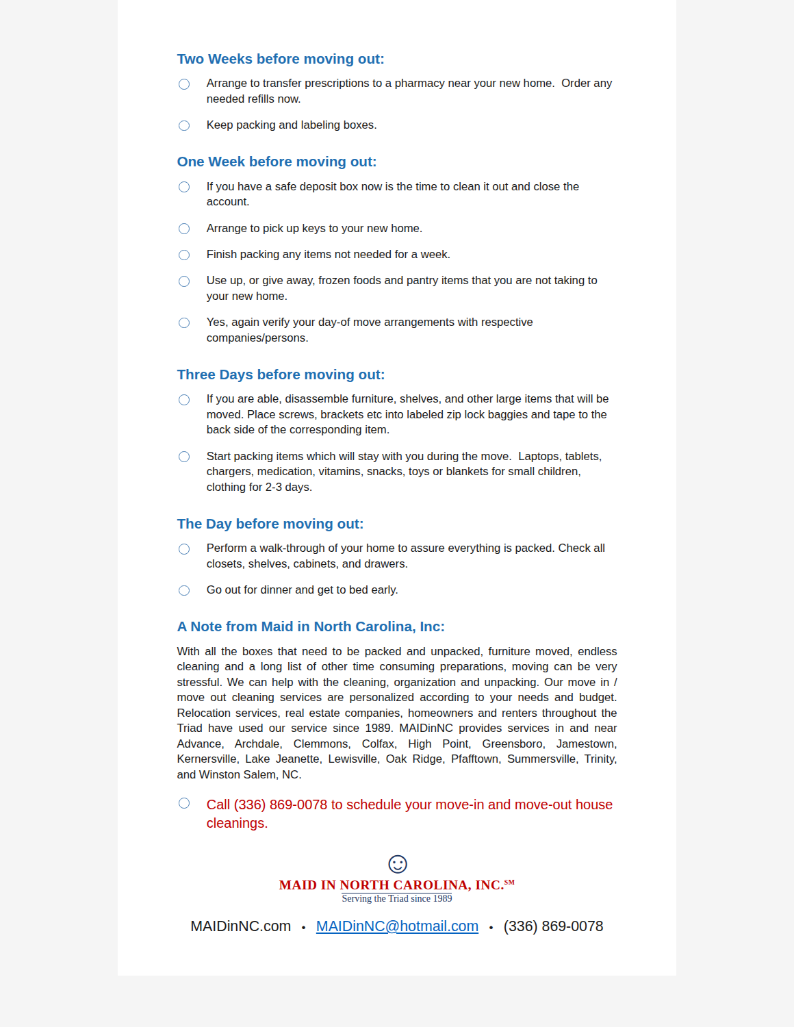Two Weeks before moving out:
Arrange to transfer prescriptions to a pharmacy near your new home. Order any needed refills now.
Keep packing and labeling boxes.
One Week before moving out:
If you have a safe deposit box now is the time to clean it out and close the account.
Arrange to pick up keys to your new home.
Finish packing any items not needed for a week.
Use up, or give away, frozen foods and pantry items that you are not taking to your new home.
Yes, again verify your day-of move arrangements with respective companies/persons.
Three Days before moving out:
If you are able, disassemble furniture, shelves, and other large items that will be moved. Place screws, brackets etc into labeled zip lock baggies and tape to the back side of the corresponding item.
Start packing items which will stay with you during the move. Laptops, tablets, chargers, medication, vitamins, snacks, toys or blankets for small children, clothing for 2-3 days.
The Day before moving out:
Perform a walk-through of your home to assure everything is packed. Check all closets, shelves, cabinets, and drawers.
Go out for dinner and get to bed early.
A Note from Maid in North Carolina, Inc:
With all the boxes that need to be packed and unpacked, furniture moved, endless cleaning and a long list of other time consuming preparations, moving can be very stressful. We can help with the cleaning, organization and unpacking. Our move in / move out cleaning services are personalized according to your needs and budget. Relocation services, real estate companies, homeowners and renters throughout the Triad have used our service since 1989. MAIDinNC provides services in and near Advance, Archdale, Clemmons, Colfax, High Point, Greensboro, Jamestown, Kernersville, Lake Jeanette, Lewisville, Oak Ridge, Pfafftown, Summersville, Trinity, and Winston Salem, NC.
Call (336) 869-0078 to schedule your move-in and move-out house cleanings.
☺
MAID IN NORTH CAROLINA, INC.SM
Serving the Triad since 1989
MAIDinNC.com • MAIDinNC@hotmail.com • (336) 869-0078